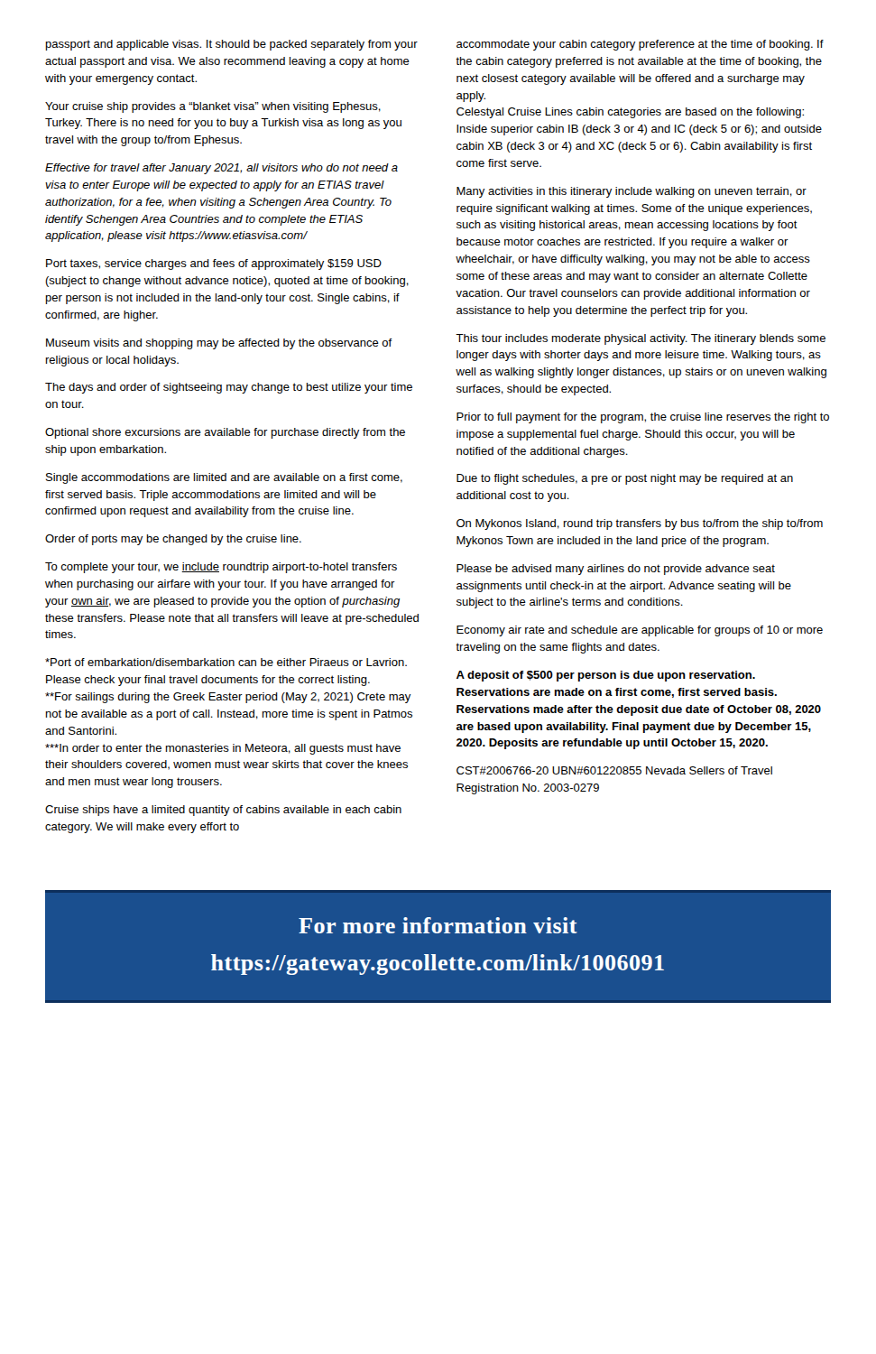passport and applicable visas. It should be packed separately from your actual passport and visa. We also recommend leaving a copy at home with your emergency contact.
Your cruise ship provides a “blanket visa” when visiting Ephesus, Turkey. There is no need for you to buy a Turkish visa as long as you travel with the group to/from Ephesus.
Effective for travel after January 2021, all visitors who do not need a visa to enter Europe will be expected to apply for an ETIAS travel authorization, for a fee, when visiting a Schengen Area Country. To identify Schengen Area Countries and to complete the ETIAS application, please visit https://www.etiasvisa.com/
Port taxes, service charges and fees of approximately $159 USD (subject to change without advance notice), quoted at time of booking, per person is not included in the land-only tour cost. Single cabins, if confirmed, are higher.
Museum visits and shopping may be affected by the observance of religious or local holidays.
The days and order of sightseeing may change to best utilize your time on tour.
Optional shore excursions are available for purchase directly from the ship upon embarkation.
Single accommodations are limited and are available on a first come, first served basis. Triple accommodations are limited and will be confirmed upon request and availability from the cruise line.
Order of ports may be changed by the cruise line.
To complete your tour, we include roundtrip airport-to-hotel transfers when purchasing our airfare with your tour. If you have arranged for your own air, we are pleased to provide you the option of purchasing these transfers. Please note that all transfers will leave at pre-scheduled times.
*Port of embarkation/disembarkation can be either Piraeus or Lavrion. Please check your final travel documents for the correct listing.
**For sailings during the Greek Easter period (May 2, 2021) Crete may not be available as a port of call. Instead, more time is spent in Patmos and Santorini.
***In order to enter the monasteries in Meteora, all guests must have their shoulders covered, women must wear skirts that cover the knees and men must wear long trousers.
Cruise ships have a limited quantity of cabins available in each cabin category. We will make every effort to
accommodate your cabin category preference at the time of booking. If the cabin category preferred is not available at the time of booking, the next closest category available will be offered and a surcharge may apply.
Celestyal Cruise Lines cabin categories are based on the following: Inside superior cabin IB (deck 3 or 4) and IC (deck 5 or 6); and outside cabin XB (deck 3 or 4) and XC (deck 5 or 6). Cabin availability is first come first serve.
Many activities in this itinerary include walking on uneven terrain, or require significant walking at times. Some of the unique experiences, such as visiting historical areas, mean accessing locations by foot because motor coaches are restricted. If you require a walker or wheelchair, or have difficulty walking, you may not be able to access some of these areas and may want to consider an alternate Collette vacation. Our travel counselors can provide additional information or assistance to help you determine the perfect trip for you.
This tour includes moderate physical activity. The itinerary blends some longer days with shorter days and more leisure time. Walking tours, as well as walking slightly longer distances, up stairs or on uneven walking surfaces, should be expected.
Prior to full payment for the program, the cruise line reserves the right to impose a supplemental fuel charge. Should this occur, you will be notified of the additional charges.
Due to flight schedules, a pre or post night may be required at an additional cost to you.
On Mykonos Island, round trip transfers by bus to/from the ship to/from Mykonos Town are included in the land price of the program.
Please be advised many airlines do not provide advance seat assignments until check-in at the airport. Advance seating will be subject to the airline's terms and conditions.
Economy air rate and schedule are applicable for groups of 10 or more traveling on the same flights and dates.
A deposit of $500 per person is due upon reservation. Reservations are made on a first come, first served basis. Reservations made after the deposit due date of October 08, 2020 are based upon availability. Final payment due by December 15, 2020. Deposits are refundable up until October 15, 2020.
CST#2006766-20 UBN#601220855 Nevada Sellers of Travel Registration No. 2003-0279
For more information visit
https://gateway.gocollette.com/link/1006091